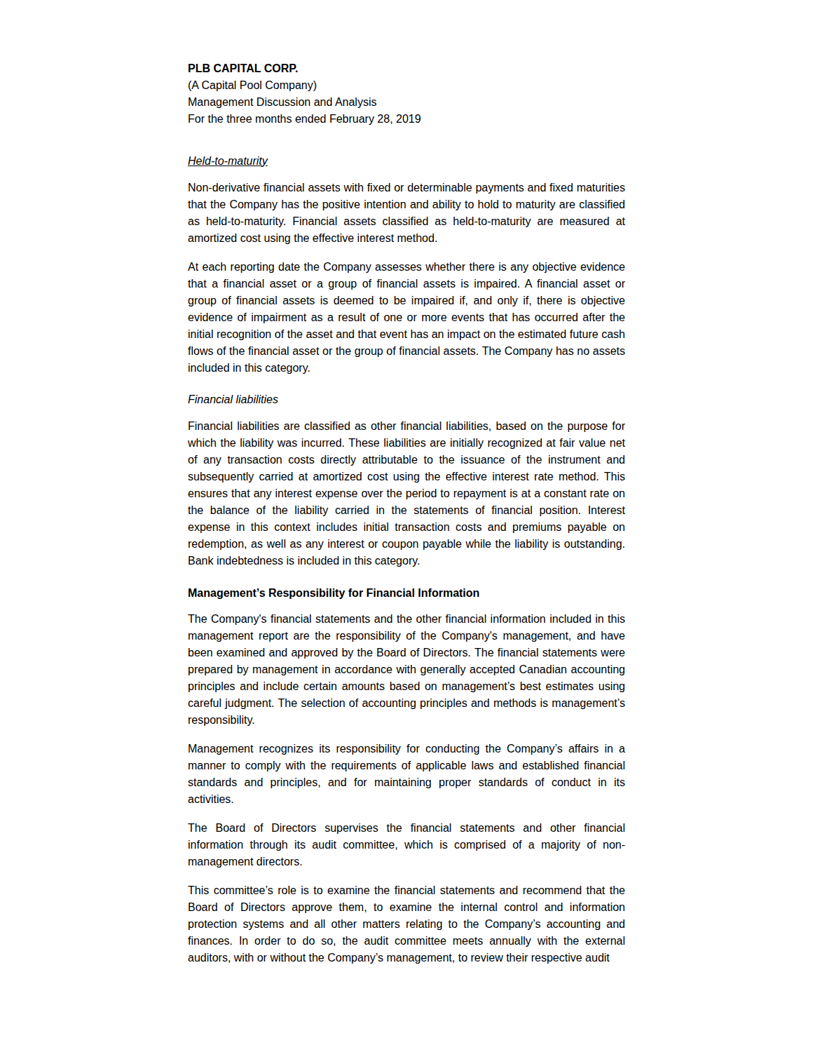PLB CAPITAL CORP.
(A Capital Pool Company)
Management Discussion and Analysis
For the three months ended February 28, 2019
Held-to-maturity
Non-derivative financial assets with fixed or determinable payments and fixed maturities that the Company has the positive intention and ability to hold to maturity are classified as held-to-maturity. Financial assets classified as held-to-maturity are measured at amortized cost using the effective interest method.
At each reporting date the Company assesses whether there is any objective evidence that a financial asset or a group of financial assets is impaired. A financial asset or group of financial assets is deemed to be impaired if, and only if, there is objective evidence of impairment as a result of one or more events that has occurred after the initial recognition of the asset and that event has an impact on the estimated future cash flows of the financial asset or the group of financial assets. The Company has no assets included in this category.
Financial liabilities
Financial liabilities are classified as other financial liabilities, based on the purpose for which the liability was incurred. These liabilities are initially recognized at fair value net of any transaction costs directly attributable to the issuance of the instrument and subsequently carried at amortized cost using the effective interest rate method. This ensures that any interest expense over the period to repayment is at a constant rate on the balance of the liability carried in the statements of financial position. Interest expense in this context includes initial transaction costs and premiums payable on redemption, as well as any interest or coupon payable while the liability is outstanding. Bank indebtedness is included in this category.
Management’s Responsibility for Financial Information
The Company's financial statements and the other financial information included in this management report are the responsibility of the Company's management, and have been examined and approved by the Board of Directors. The financial statements were prepared by management in accordance with generally accepted Canadian accounting principles and include certain amounts based on management’s best estimates using careful judgment. The selection of accounting principles and methods is management’s responsibility.
Management recognizes its responsibility for conducting the Company’s affairs in a manner to comply with the requirements of applicable laws and established financial standards and principles, and for maintaining proper standards of conduct in its activities.
The Board of Directors supervises the financial statements and other financial information through its audit committee, which is comprised of a majority of non-management directors.
This committee’s role is to examine the financial statements and recommend that the Board of Directors approve them, to examine the internal control and information protection systems and all other matters relating to the Company’s accounting and finances. In order to do so, the audit committee meets annually with the external auditors, with or without the Company’s management, to review their respective audit